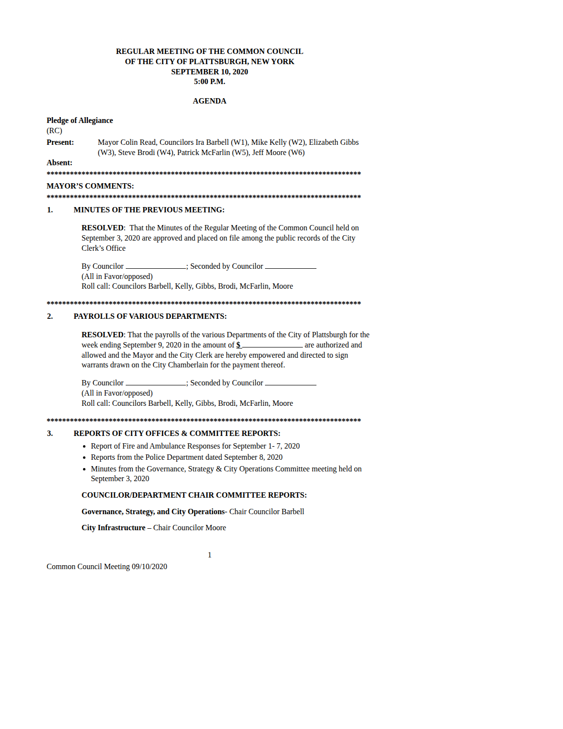REGULAR MEETING OF THE COMMON COUNCIL
OF THE CITY OF PLATTSBURGH, NEW YORK
SEPTEMBER 10, 2020
5:00 P.M.
AGENDA
Pledge of Allegiance
(RC)
| Present: | Mayor Colin Read, Councilors Ira Barbell (W1), Mike Kelly (W2), Elizabeth Gibbs (W3), Steve Brodi (W4), Patrick McFarlin (W5), Jeff Moore (W6) |
| Absent: | |
*********************************************************************************
MAYOR’S COMMENTS:
*********************************************************************************
| 1. | MINUTES OF THE PREVIOUS MEETING: |
RESOLVED: That the Minutes of the Regular Meeting of the Common Council held on September 3, 2020 are approved and placed on file among the public records of the City Clerk’s Office
By Councilor ; Seconded by Councilor
(All in Favor/opposed)
Roll call: Councilors Barbell, Kelly, Gibbs, Brodi, McFarlin, Moore
*********************************************************************************
| 2. | PAYROLLS OF VARIOUS DEPARTMENTS: |
RESOLVED: That the payrolls of the various Departments of the City of Plattsburgh for the week ending September 9, 2020 in the amount of $ are authorized and allowed and the Mayor and the City Clerk are hereby empowered and directed to sign warrants drawn on the City Chamberlain for the payment thereof.
By Councilor ; Seconded by Councilor
(All in Favor/opposed)
Roll call: Councilors Barbell, Kelly, Gibbs, Brodi, McFarlin, Moore
*********************************************************************************
| 3. | REPORTS OF CITY OFFICES & COMMITTEE REPORTS: |
Report of Fire and Ambulance Responses for September 1- 7, 2020
Reports from the Police Department dated September 8, 2020
Minutes from the Governance, Strategy & City Operations Committee meeting held on September 3, 2020
COUNCILOR/DEPARTMENT CHAIR COMMITTEE REPORTS:
Governance, Strategy, and City Operations- Chair Councilor Barbell
City Infrastructure – Chair Councilor Moore
1
Common Council Meeting 09/10/2020